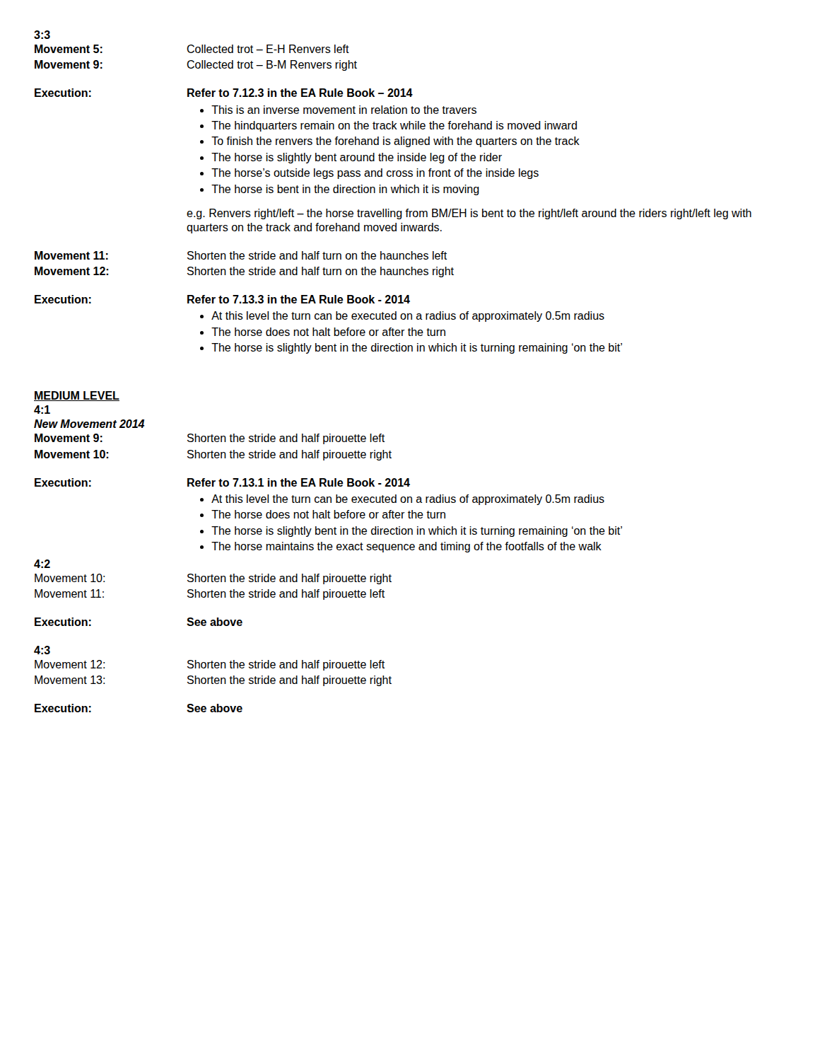3:3
Movement 5:
Collected trot – E-H Renvers left
Movement 9:
Collected trot – B-M Renvers right
Execution:
Refer to 7.12.3 in the EA Rule Book – 2014
This is an inverse movement in relation to the travers
The hindquarters remain on the track while the forehand is moved inward
To finish the renvers the forehand is aligned with the quarters on the track
The horse is slightly bent around the inside leg of the rider
The horse’s outside legs pass and cross in front of the inside legs
The horse is bent in the direction in which it is moving
e.g. Renvers right/left – the horse travelling from BM/EH is bent to the right/left around the riders right/left leg with quarters on the track and forehand moved inwards.
Movement 11:
Shorten the stride and half turn on the haunches left
Movement 12:
Shorten the stride and half turn on the haunches right
Execution:
Refer to 7.13.3 in the EA Rule Book - 2014
At this level the turn can be executed on a radius of approximately 0.5m radius
The horse does not halt before or after the turn
The horse is slightly bent in the direction in which it is turning remaining ‘on the bit’
MEDIUM LEVEL
4:1
New Movement 2014
Movement 9:
Shorten the stride and half pirouette left
Movement 10:
Shorten the stride and half pirouette right
Execution:
Refer to 7.13.1 in the EA Rule Book - 2014
At this level the turn can be executed on a radius of approximately 0.5m radius
The horse does not halt before or after the turn
The horse is slightly bent in the direction in which it is turning remaining ‘on the bit’
The horse maintains the exact sequence and timing of the footfalls of the walk
4:2
Movement 10:
Shorten the stride and half pirouette right
Movement 11:
Shorten the stride and half pirouette left
Execution:
See above
4:3
Movement 12:
Shorten the stride and half pirouette left
Movement 13:
Shorten the stride and half pirouette right
Execution:
See above